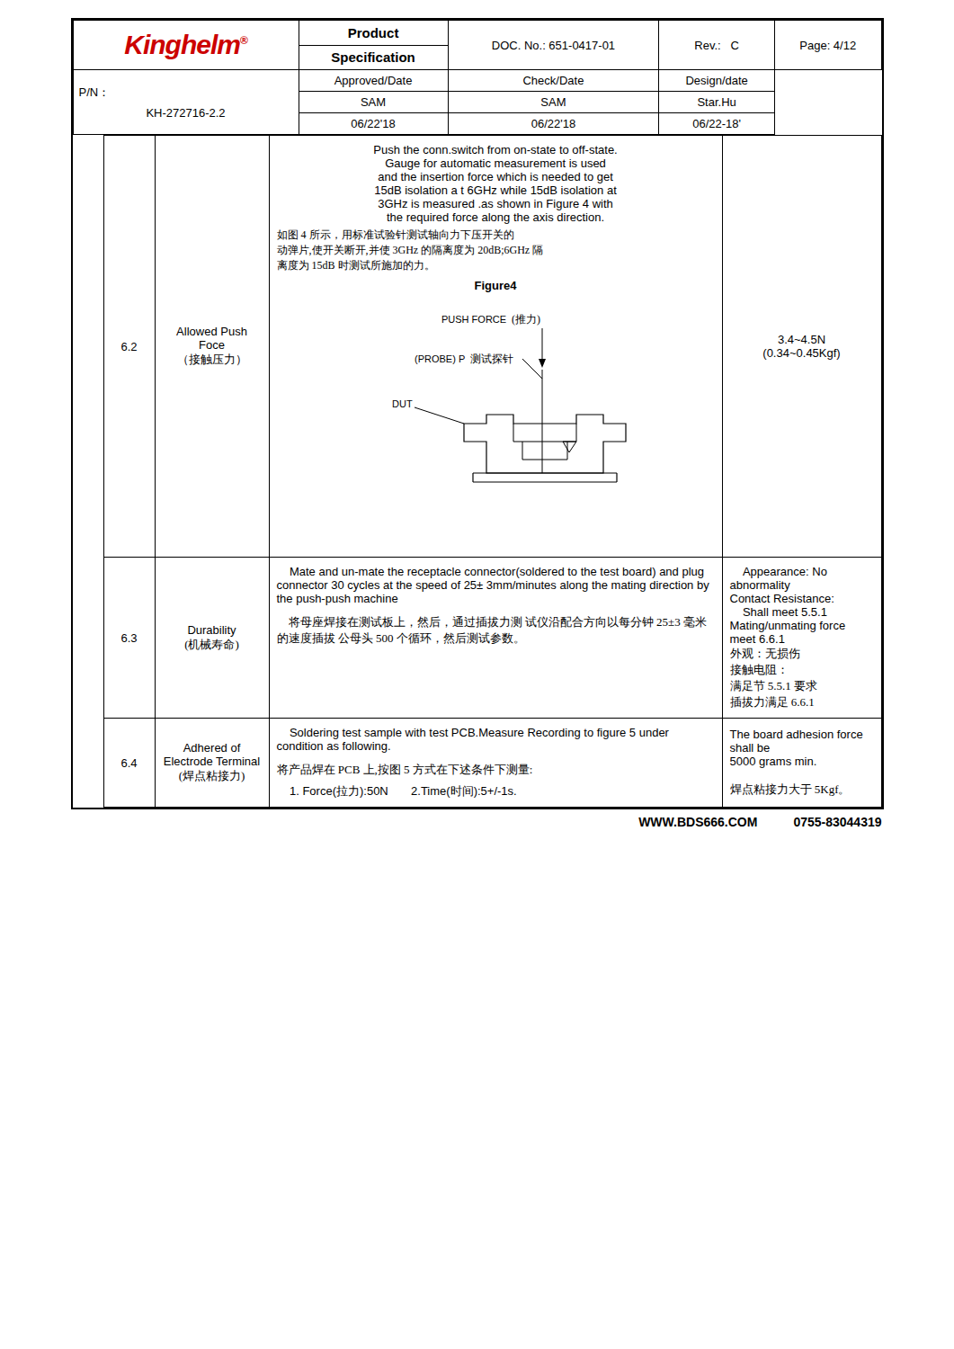| Kinghelm ® | Product | DOC. No.: 651-0417-01 | Rev.: C | Page: 4/12 |
| Specification |
| P/N： KH-272716-2.2 | Approved/Date | Check/Date | Design/date | |
| SAM | SAM | Star.Hu | |
| 06/22'18 | 06/22'18 | 06/22-18' | |
| | 6.2 | Allowed Push Foce （接触压力） | Push the conn.switch from on-state to off-state. Gauge for automatic measurement is used and the insertion force which is needed to get 15dB isolation a t 6GHz while 15dB isolation at 3GHz is measured .as shown in Figure 4 with the required force along the axis direction. 如图 4 所示，用标准试验针测试轴向力下压开关的 动弹片,使开关断开,并使 3GHz 的隔离度为 20dB;6GHz 隔 离度为 15dB 时测试所施加的力。 Figure4 PUSH FORCE (推力) (PROBE) P 测试探针 DUT | 3.4~4.5N (0.34~0.45Kgf) |
| | 6.3 | Durability (机械寿命) | Mate and un-mate the receptacle connector(soldered to the test board) and plug connector 30 cycles at the speed of 25± 3mm/minutes along the mating direction by the push-push machine 将母座焊接在测试板上，然后，通过插拔力测 试仪沿配合方向以每分钟 25±3 毫米的速度插拔 公母头 500 个循环，然后测试参数。 | Appearance: No abnormality Contact Resistance: Shall meet 5.5.1 Mating/unmating force meet 6.6.1 外观：无损伤 接触电阻： 满足节 5.5.1 要求 插拔力满足 6.6.1 |
| | 6.4 | Adhered of Electrode Terminal (焊点粘接力) | Soldering test sample with test PCB.Measure Recording to figure 5 under condition as following. 将产品焊在 PCB 上,按图 5 方式在下述条件下测量: 1. Force( 拉力 ):50N 2.Time( 时间 ):5+/-1s. | The board adhesion force shall be 5000 grams min. 焊点粘接力大于 5Kgf。 |
WWW.BDS666.COM0755-83044319